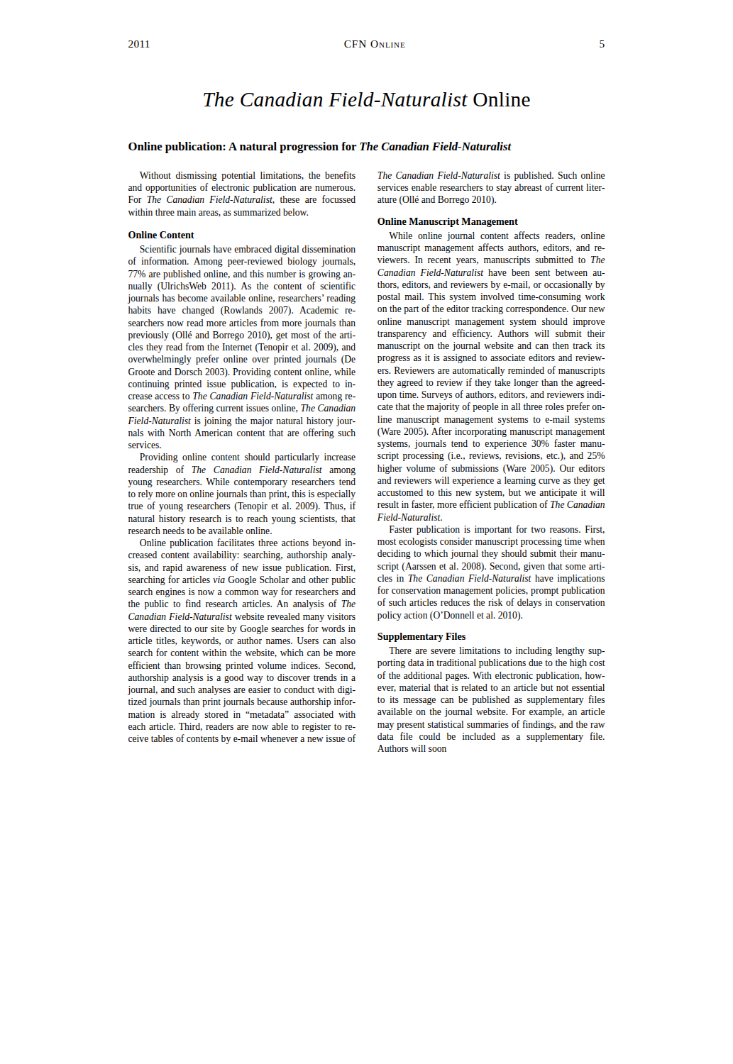2011 CFN Online 5
The Canadian Field-Naturalist Online
Online publication: A natural progression for The Canadian Field-Naturalist
Without dismissing potential limitations, the benefits and opportunities of electronic publication are numerous. For The Canadian Field-Naturalist, these are focussed within three main areas, as summarized below.
Online Content
Scientific journals have embraced digital dissemination of information. Among peer-reviewed biology journals, 77% are published online, and this number is growing annually (UlrichsWeb 2011). As the content of scientific journals has become available online, researchers’ reading habits have changed (Rowlands 2007). Academic researchers now read more articles from more journals than previously (Ollé and Borrego 2010), get most of the articles they read from the Internet (Tenopir et al. 2009), and overwhelmingly prefer online over printed journals (De Groote and Dorsch 2003). Providing content online, while continuing printed issue publication, is expected to increase access to The Canadian Field-Naturalist among researchers. By offering current issues online, The Canadian Field-Naturalist is joining the major natural history journals with North American content that are offering such services.
Providing online content should particularly increase readership of The Canadian Field-Naturalist among young researchers. While contemporary researchers tend to rely more on online journals than print, this is especially true of young researchers (Tenopir et al. 2009). Thus, if natural history research is to reach young scientists, that research needs to be available online.
Online publication facilitates three actions beyond increased content availability: searching, authorship analysis, and rapid awareness of new issue publication. First, searching for articles via Google Scholar and other public search engines is now a common way for researchers and the public to find research articles. An analysis of The Canadian Field-Naturalist website revealed many visitors were directed to our site by Google searches for words in article titles, keywords, or author names. Users can also search for content within the website, which can be more efficient than browsing printed volume indices. Second, authorship analysis is a good way to discover trends in a journal, and such analyses are easier to conduct with digitized journals than print journals because authorship information is already stored in “metadata” associated with each article. Third, readers are now able to register to receive tables of contents by e-mail whenever a new issue of The Canadian Field-Naturalist is published. Such online services enable researchers to stay abreast of current literature (Ollé and Borrego 2010).
Online Manuscript Management
While online journal content affects readers, online manuscript management affects authors, editors, and reviewers. In recent years, manuscripts submitted to The Canadian Field-Naturalist have been sent between authors, editors, and reviewers by e-mail, or occasionally by postal mail. This system involved time-consuming work on the part of the editor tracking correspondence. Our new online manuscript management system should improve transparency and efficiency. Authors will submit their manuscript on the journal website and can then track its progress as it is assigned to associate editors and reviewers. Reviewers are automatically reminded of manuscripts they agreed to review if they take longer than the agreed-upon time. Surveys of authors, editors, and reviewers indicate that the majority of people in all three roles prefer online manuscript management systems to e-mail systems (Ware 2005). After incorporating manuscript management systems, journals tend to experience 30% faster manuscript processing (i.e., reviews, revisions, etc.), and 25% higher volume of submissions (Ware 2005). Our editors and reviewers will experience a learning curve as they get accustomed to this new system, but we anticipate it will result in faster, more efficient publication of The Canadian Field-Naturalist.
Faster publication is important for two reasons. First, most ecologists consider manuscript processing time when deciding to which journal they should submit their manuscript (Aarssen et al. 2008). Second, given that some articles in The Canadian Field-Naturalist have implications for conservation management policies, prompt publication of such articles reduces the risk of delays in conservation policy action (O’Donnell et al. 2010).
Supplementary Files
There are severe limitations to including lengthy supporting data in traditional publications due to the high cost of the additional pages. With electronic publication, however, material that is related to an article but not essential to its message can be published as supplementary files available on the journal website. For example, an article may present statistical summaries of findings, and the raw data file could be included as a supplementary file. Authors will soon